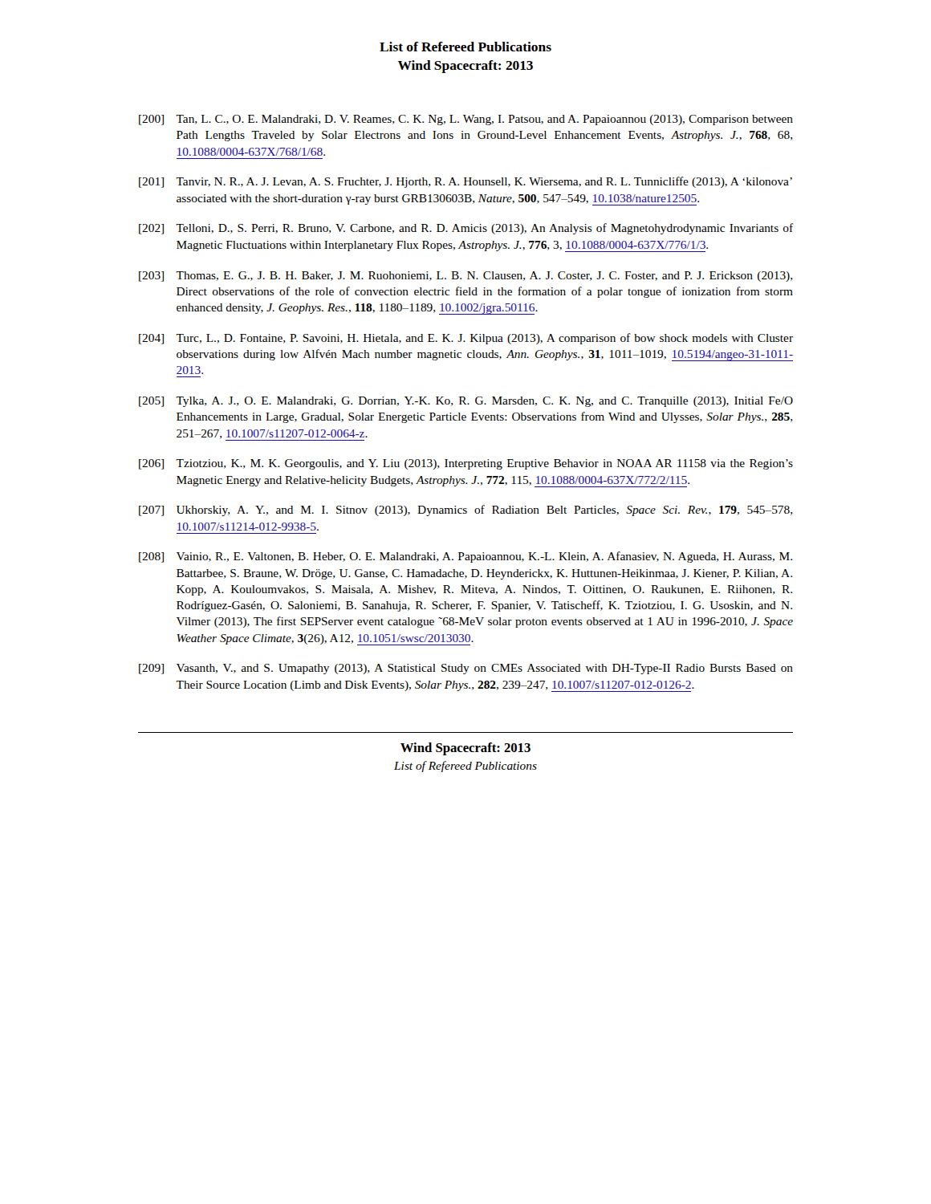List of Refereed Publications Wind Spacecraft: 2013
[200] Tan, L. C., O. E. Malandraki, D. V. Reames, C. K. Ng, L. Wang, I. Patsou, and A. Papaioannou (2013), Comparison between Path Lengths Traveled by Solar Electrons and Ions in Ground-Level Enhancement Events, Astrophys. J., 768, 68, 10.1088/0004-637X/768/1/68.
[201] Tanvir, N. R., A. J. Levan, A. S. Fruchter, J. Hjorth, R. A. Hounsell, K. Wiersema, and R. L. Tunnicliffe (2013), A ‘kilonova’ associated with the short-duration γ-ray burst GRB130603B, Nature, 500, 547–549, 10.1038/nature12505.
[202] Telloni, D., S. Perri, R. Bruno, V. Carbone, and R. D. Amicis (2013), An Analysis of Magnetohydrodynamic Invariants of Magnetic Fluctuations within Interplanetary Flux Ropes, Astrophys. J., 776, 3, 10.1088/0004-637X/776/1/3.
[203] Thomas, E. G., J. B. H. Baker, J. M. Ruohoniemi, L. B. N. Clausen, A. J. Coster, J. C. Foster, and P. J. Erickson (2013), Direct observations of the role of convection electric field in the formation of a polar tongue of ionization from storm enhanced density, J. Geophys. Res., 118, 1180–1189, 10.1002/jgra.50116.
[204] Turc, L., D. Fontaine, P. Savoini, H. Hietala, and E. K. J. Kilpua (2013), A comparison of bow shock models with Cluster observations during low Alfvén Mach number magnetic clouds, Ann. Geophys., 31, 1011–1019, 10.5194/angeo-31-1011-2013.
[205] Tylka, A. J., O. E. Malandraki, G. Dorrian, Y.-K. Ko, R. G. Marsden, C. K. Ng, and C. Tranquille (2013), Initial Fe/O Enhancements in Large, Gradual, Solar Energetic Particle Events: Observations from Wind and Ulysses, Solar Phys., 285, 251–267, 10.1007/s11207-012-0064-z.
[206] Tziotziou, K., M. K. Georgoulis, and Y. Liu (2013), Interpreting Eruptive Behavior in NOAA AR 11158 via the Region’s Magnetic Energy and Relative-helicity Budgets, Astrophys. J., 772, 115, 10.1088/0004-637X/772/2/115.
[207] Ukhorskiy, A. Y., and M. I. Sitnov (2013), Dynamics of Radiation Belt Particles, Space Sci. Rev., 179, 545–578, 10.1007/s11214-012-9938-5.
[208] Vainio, R., E. Valtonen, B. Heber, O. E. Malandraki, A. Papaioannou, K.-L. Klein, A. Afanasiev, N. Agueda, H. Aurass, M. Battarbee, S. Braune, W. Dröge, U. Ganse, C. Hamadache, D. Heynderickx, K. Huttunen-Heikinmaa, J. Kiener, P. Kilian, A. Kopp, A. Kouloumvakos, S. Maisala, A. Mishev, R. Miteva, A. Nindos, T. Oittinen, O. Raukunen, E. Riihonen, R. Rodríguez-Gasén, O. Saloniemi, B. Sanahuja, R. Scherer, F. Spanier, V. Tatischeff, K. Tziotziou, I. G. Usoskin, and N. Vilmer (2013), The first SEPServer event catalogue ˜68-MeV solar proton events observed at 1 AU in 1996-2010, J. Space Weather Space Climate, 3(26), A12, 10.1051/swsc/2013030.
[209] Vasanth, V., and S. Umapathy (2013), A Statistical Study on CMEs Associated with DH-Type-II Radio Bursts Based on Their Source Location (Limb and Disk Events), Solar Phys., 282, 239–247, 10.1007/s11207-012-0126-2.
Wind Spacecraft: 2013 List of Refereed Publications